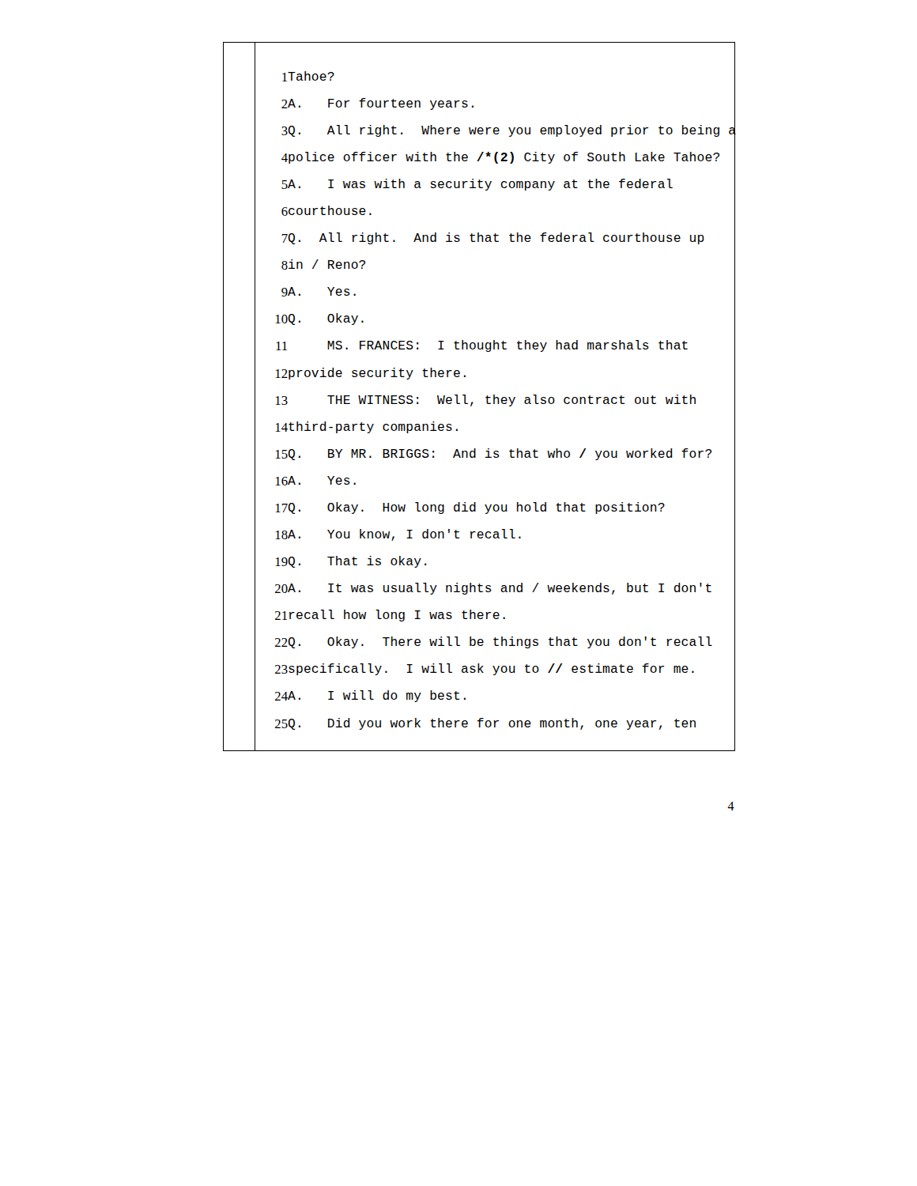| 1 | Tahoe? |
| 2 | A. For fourteen years. |
| 3 | Q. All right. Where were you employed prior to being a |
| 4 | police officer with the /*(2) City of South Lake Tahoe? |
| 5 | A. I was with a security company at the federal |
| 6 | courthouse. |
| 7 | Q. All right. And is that the federal courthouse up |
| 8 | in / Reno? |
| 9 | A. Yes. |
| 10 | Q. Okay. |
| 11 | MS. FRANCES: I thought they had marshals that |
| 12 | provide security there. |
| 13 | THE WITNESS: Well, they also contract out with |
| 14 | third-party companies. |
| 15 | Q. BY MR. BRIGGS: And is that who / you worked for? |
| 16 | A. Yes. |
| 17 | Q. Okay. How long did you hold that position? |
| 18 | A. You know, I don't recall. |
| 19 | Q. That is okay. |
| 20 | A. It was usually nights and / weekends, but I don't |
| 21 | recall how long I was there. |
| 22 | Q. Okay. There will be things that you don't recall |
| 23 | specifically. I will ask you to // estimate for me. |
| 24 | A. I will do my best. |
| 25 | Q. Did you work there for one month, one year, ten |
4